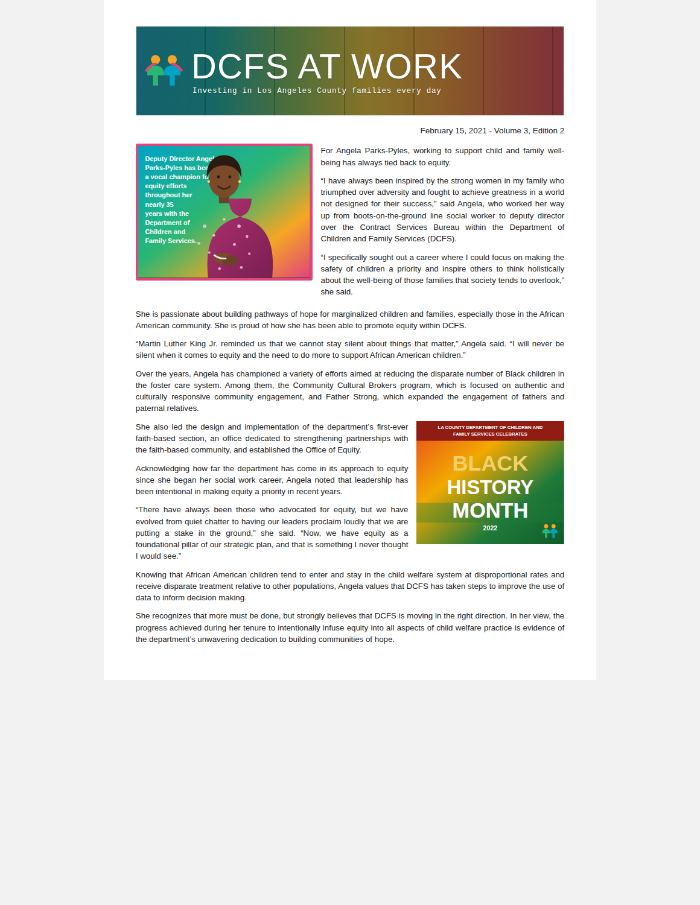DCFS AT WORK
Investing in Los Angeles County families every day
February 15, 2021 - Volume 3, Edition 2
Deputy Director Angela Parks-Pyles has been a vocal champion for equity efforts throughout her nearly 35 years with the Department of Children and Family Services.
For Angela Parks-Pyles, working to support child and family well-being has always tied back to equity.
“I have always been inspired by the strong women in my family who triumphed over adversity and fought to achieve greatness in a world not designed for their success,” said Angela, who worked her way up from boots-on-the-ground line social worker to deputy director over the Contract Services Bureau within the Department of Children and Family Services (DCFS).
“I specifically sought out a career where I could focus on making the safety of children a priority and inspire others to think holistically about the well-being of those families that society tends to overlook,” she said.
She is passionate about building pathways of hope for marginalized children and families, especially those in the African American community. She is proud of how she has been able to promote equity within DCFS.
“Martin Luther King Jr. reminded us that we cannot stay silent about things that matter,” Angela said. “I will never be silent when it comes to equity and the need to do more to support African American children.”
Over the years, Angela has championed a variety of efforts aimed at reducing the disparate number of Black children in the foster care system. Among them, the Community Cultural Brokers program, which is focused on authentic and culturally responsive community engagement, and Father Strong, which expanded the engagement of fathers and paternal relatives.
She also led the design and implementation of the department’s first-ever faith-based section, an office dedicated to strengthening partnerships with the faith-based community, and established the Office of Equity.
Acknowledging how far the department has come in its approach to equity since she began her social work career, Angela noted that leadership has been intentional in making equity a priority in recent years.
“There have always been those who advocated for equity, but we have evolved from quiet chatter to having our leaders proclaim loudly that we are putting a stake in the ground,” she said. “Now, we have equity as a foundational pillar of our strategic plan, and that is something I never thought I would see.”
LA COUNTY DEPARTMENT OF CHILDREN AND FAMILY SERVICES CELEBRATES BLACK HISTORY MONTH MONTH 2022
Knowing that African American children tend to enter and stay in the child welfare system at disproportional rates and receive disparate treatment relative to other populations, Angela values that DCFS has taken steps to improve the use of data to inform decision making.
She recognizes that more must be done, but strongly believes that DCFS is moving in the right direction. In her view, the progress achieved during her tenure to intentionally infuse equity into all aspects of child welfare practice is evidence of the department’s unwavering dedication to building communities of hope.